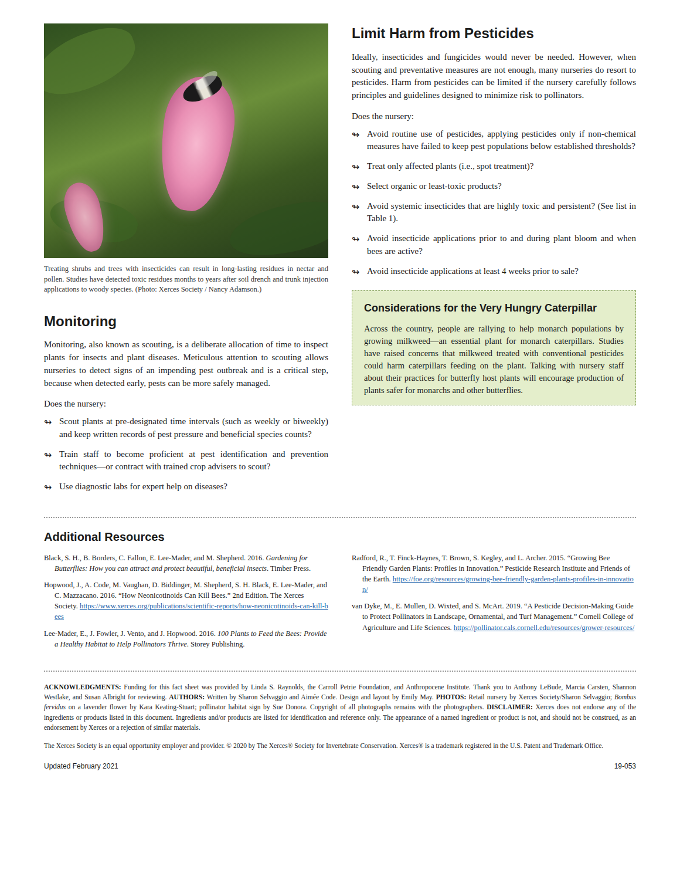Treating shrubs and trees with insecticides can result in long-lasting residues in nectar and pollen. Studies have detected toxic residues months to years after soil drench and trunk injection applications to woody species. (Photo: Xerces Society / Nancy Adamson.)
Monitoring
Monitoring, also known as scouting, is a deliberate allocation of time to inspect plants for insects and plant diseases. Meticulous attention to scouting allows nurseries to detect signs of an impending pest outbreak and is a critical step, because when detected early, pests can be more safely managed.
Does the nursery:
Scout plants at pre-designated time intervals (such as weekly or biweekly) and keep written records of pest pressure and beneficial species counts?
Train staff to become proficient at pest identification and prevention techniques—or contract with trained crop advisers to scout?
Use diagnostic labs for expert help on diseases?
Limit Harm from Pesticides
Ideally, insecticides and fungicides would never be needed. However, when scouting and preventative measures are not enough, many nurseries do resort to pesticides. Harm from pesticides can be limited if the nursery carefully follows principles and guidelines designed to minimize risk to pollinators.
Does the nursery:
Avoid routine use of pesticides, applying pesticides only if non-chemical measures have failed to keep pest populations below established thresholds?
Treat only affected plants (i.e., spot treatment)?
Select organic or least-toxic products?
Avoid systemic insecticides that are highly toxic and persistent? (See list in Table 1).
Avoid insecticide applications prior to and during plant bloom and when bees are active?
Avoid insecticide applications at least 4 weeks prior to sale?
Considerations for the Very Hungry Caterpillar
Across the country, people are rallying to help monarch populations by growing milkweed—an essential plant for monarch caterpillars. Studies have raised concerns that milkweed treated with conventional pesticides could harm caterpillars feeding on the plant. Talking with nursery staff about their practices for butterfly host plants will encourage production of plants safer for monarchs and other butterflies.
Additional Resources
Black, S. H., B. Borders, C. Fallon, E. Lee-Mader, and M. Shepherd. 2016. Gardening for Butterflies: How you can attract and protect beautiful, beneficial insects. Timber Press.
Hopwood, J., A. Code, M. Vaughan, D. Biddinger, M. Shepherd, S. H. Black, E. Lee-Mader, and C. Mazzacano. 2016. “How Neonicotinoids Can Kill Bees.” 2nd Edition. The Xerces Society. https://www.xerces.org/publications/scientific-reports/how-neonicotinoids-can-kill-bees
Lee-Mader, E., J. Fowler, J. Vento, and J. Hopwood. 2016. 100 Plants to Feed the Bees: Provide a Healthy Habitat to Help Pollinators Thrive. Storey Publishing.
Radford, R., T. Finck-Haynes, T. Brown, S. Kegley, and L. Archer. 2015. “Growing Bee Friendly Garden Plants: Profiles in Innovation.” Pesticide Research Institute and Friends of the Earth. https://foe.org/resources/growing-bee-friendly-garden-plants-profiles-in-innovation/
van Dyke, M., E. Mullen, D. Wixted, and S. McArt. 2019. “A Pesticide Decision-Making Guide to Protect Pollinators in Landscape, Ornamental, and Turf Management.” Cornell College of Agriculture and Life Sciences. https://pollinator.cals.cornell.edu/resources/grower-resources/
ACKNOWLEDGMENTS: Funding for this fact sheet was provided by Linda S. Raynolds, the Carroll Petrie Foundation, and Anthropocene Institute. Thank you to Anthony LeBude, Marcia Carsten, Shannon Westlake, and Susan Albright for reviewing. AUTHORS: Written by Sharon Selvaggio and Aimée Code. Design and layout by Emily May. PHOTOS: Retail nursery by Xerces Society/Sharon Selvaggio; Bombus fervidus on a lavender flower by Kara Keating-Stuart; pollinator habitat sign by Sue Donora. Copyright of all photographs remains with the photographers. DISCLAIMER: Xerces does not endorse any of the ingredients or products listed in this document. Ingredients and/or products are listed for identification and reference only. The appearance of a named ingredient or product is not, and should not be construed, as an endorsement by Xerces or a rejection of similar materials.
The Xerces Society is an equal opportunity employer and provider. © 2020 by The Xerces® Society for Invertebrate Conservation. Xerces® is a trademark registered in the U.S. Patent and Trademark Office.
Updated February 2021 19-053